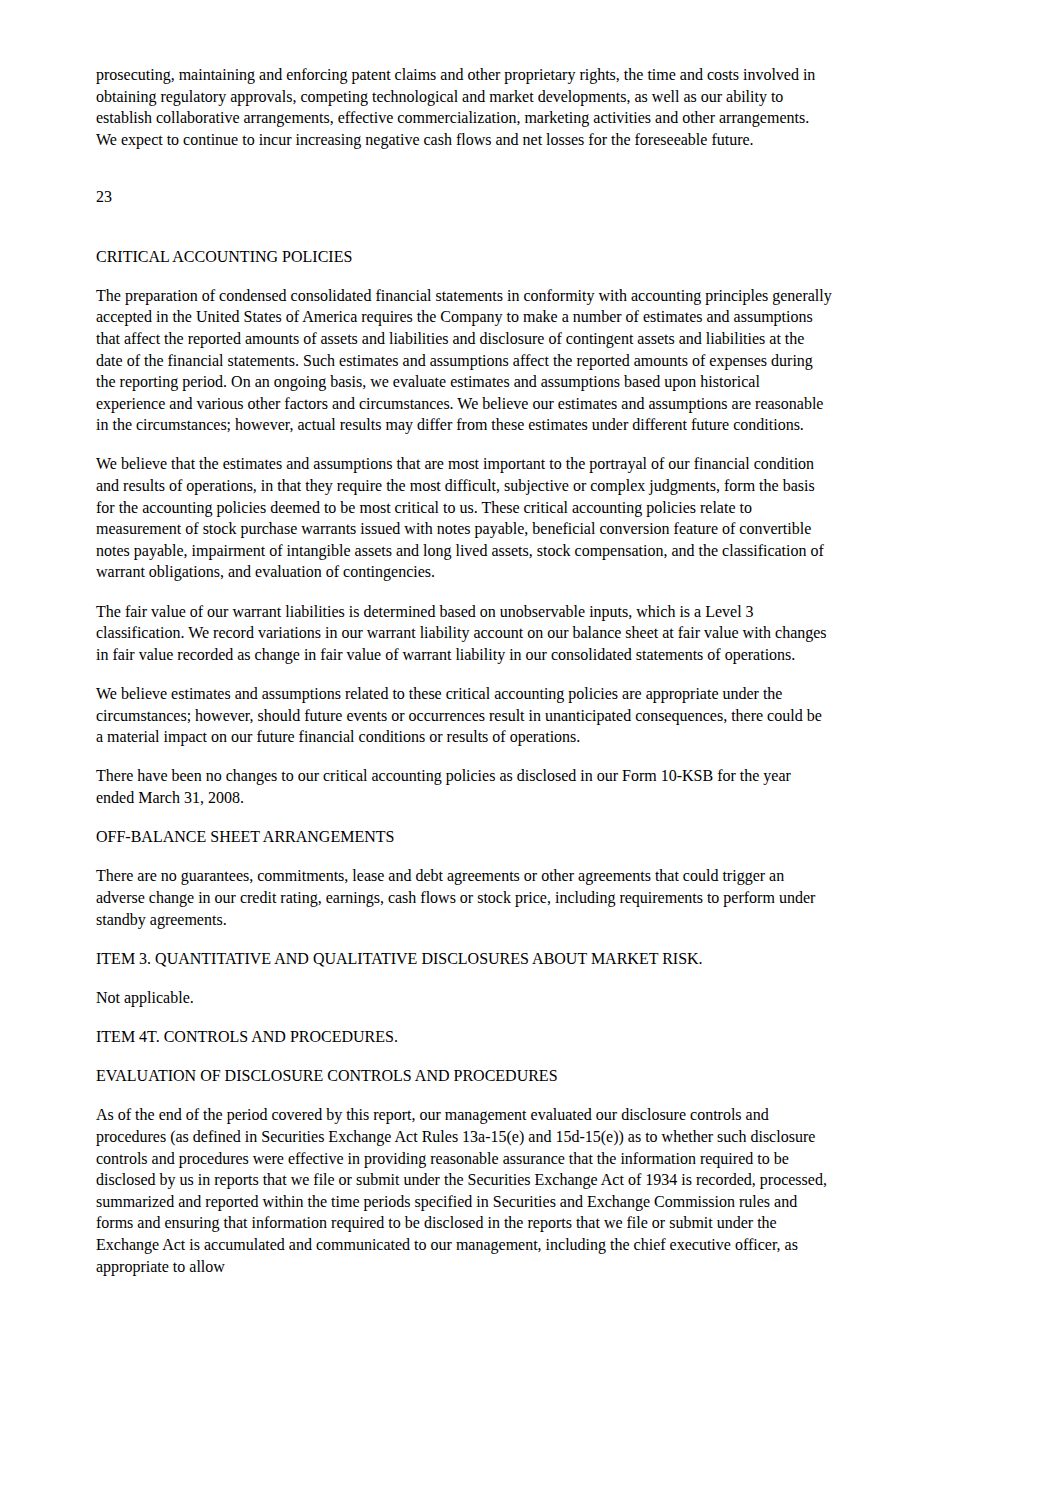prosecuting, maintaining and enforcing patent claims and other proprietary rights, the time and costs involved in obtaining regulatory approvals, competing technological and market developments, as well as our ability to establish collaborative arrangements, effective commercialization, marketing activities and other arrangements. We expect to continue to incur increasing negative cash flows and net losses for the foreseeable future.
23
Critical Accounting Policies
The preparation of condensed consolidated financial statements in conformity with accounting principles generally accepted in the United States of America requires the Company to make a number of estimates and assumptions that affect the reported amounts of assets and liabilities and disclosure of contingent assets and liabilities at the date of the financial statements. Such estimates and assumptions affect the reported amounts of expenses during the reporting period. On an ongoing basis, we evaluate estimates and assumptions based upon historical experience and various other factors and circumstances. We believe our estimates and assumptions are reasonable in the circumstances; however, actual results may differ from these estimates under different future conditions.
We believe that the estimates and assumptions that are most important to the portrayal of our financial condition and results of operations, in that they require the most difficult, subjective or complex judgments, form the basis for the accounting policies deemed to be most critical to us. These critical accounting policies relate to measurement of stock purchase warrants issued with notes payable, beneficial conversion feature of convertible notes payable, impairment of intangible assets and long lived assets, stock compensation, and the classification of warrant obligations, and evaluation of contingencies.
The fair value of our warrant liabilities is determined based on unobservable inputs, which is a Level 3 classification. We record variations in our warrant liability account on our balance sheet at fair value with changes in fair value recorded as change in fair value of warrant liability in our consolidated statements of operations.
We believe estimates and assumptions related to these critical accounting policies are appropriate under the circumstances; however, should future events or occurrences result in unanticipated consequences, there could be a material impact on our future financial conditions or results of operations.
There have been no changes to our critical accounting policies as disclosed in our Form 10-KSB for the year ended March 31, 2008.
Off-Balance Sheet Arrangements
There are no guarantees, commitments, lease and debt agreements or other agreements that could trigger an adverse change in our credit rating, earnings, cash flows or stock price, including requirements to perform under standby agreements.
Item 3. Quantitative and Qualitative Disclosures About Market Risk.
Not applicable.
Item 4T. Controls and Procedures.
Evaluation of Disclosure Controls and Procedures
As of the end of the period covered by this report, our management evaluated our disclosure controls and procedures (as defined in Securities Exchange Act Rules 13a-15(e) and 15d-15(e)) as to whether such disclosure controls and procedures were effective in providing reasonable assurance that the information required to be disclosed by us in reports that we file or submit under the Securities Exchange Act of 1934 is recorded, processed, summarized and reported within the time periods specified in Securities and Exchange Commission rules and forms and ensuring that information required to be disclosed in the reports that we file or submit under the Exchange Act is accumulated and communicated to our management, including the chief executive officer, as appropriate to allow